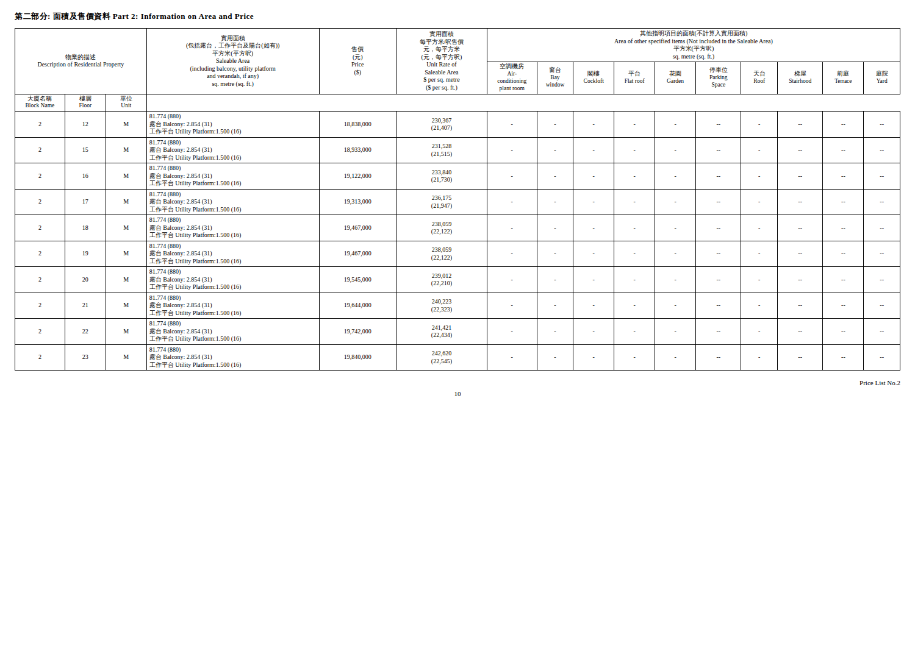第二部分: 面積及售價資料 Part 2: Information on Area and Price
| 物業的描述 Description of Residential Property | 實用面積 (包括露台，工作平台及陽台(如有)) 平方米(平方呎) Saleable Area (including balcony, utility platform and verandah, if any) sq. metre (sq. ft.) | 售價 (元) Price ($) | 實用面積 每平方米/呎售價 元，每平方米 (元，每平方呎) Unit Rate of Saleable Area $ per sq. metre ($ per sq. ft.) | 其他指明項目的面積(不計算入實用面積) Area of other specified items (Not included in the Saleable Area) 平方米(平方呎) sq. metre (sq. ft.) |
| --- | --- | --- | --- | --- |
| 空調機房 Air- conditioning plant room | 窗台 Bay window | 閣樓 Cockloft | 平台 Flat roof | 花園 Garden | 停車位 Parking Space | 天台 Roof | 梯屋 Stairhood | 前庭 Terrace | 庭院 Yard |
| 大廈名稱 Block Name | 樓層 Floor | 單位 Unit | |
| 2 | 12 | M | 81.774 (880) 露台 Balcony: 2.854 (31) 工作平台 Utility Platform:1.500 (16) | 18,838,000 | 230,367 (21,407) | - | - | - | - | - | -- | - | -- | -- | -- |
| 2 | 15 | M | 81.774 (880) 露台 Balcony: 2.854 (31) 工作平台 Utility Platform:1.500 (16) | 18,933,000 | 231,528 (21,515) | - | - | - | - | - | -- | - | -- | -- | -- |
| 2 | 16 | M | 81.774 (880) 露台 Balcony: 2.854 (31) 工作平台 Utility Platform:1.500 (16) | 19,122,000 | 233,840 (21,730) | - | - | - | - | - | -- | - | -- | -- | -- |
| 2 | 17 | M | 81.774 (880) 露台 Balcony: 2.854 (31) 工作平台 Utility Platform:1.500 (16) | 19,313,000 | 236,175 (21,947) | - | - | - | - | - | -- | - | -- | -- | -- |
| 2 | 18 | M | 81.774 (880) 露台 Balcony: 2.854 (31) 工作平台 Utility Platform:1.500 (16) | 19,467,000 | 238,059 (22,122) | - | - | - | - | - | -- | - | -- | -- | -- |
| 2 | 19 | M | 81.774 (880) 露台 Balcony: 2.854 (31) 工作平台 Utility Platform:1.500 (16) | 19,467,000 | 238,059 (22,122) | - | - | - | - | - | -- | - | -- | -- | -- |
| 2 | 20 | M | 81.774 (880) 露台 Balcony: 2.854 (31) 工作平台 Utility Platform:1.500 (16) | 19,545,000 | 239,012 (22,210) | - | - | - | - | - | -- | - | -- | -- | -- |
| 2 | 21 | M | 81.774 (880) 露台 Balcony: 2.854 (31) 工作平台 Utility Platform:1.500 (16) | 19,644,000 | 240,223 (22,323) | - | - | - | - | - | -- | - | -- | -- | -- |
| 2 | 22 | M | 81.774 (880) 露台 Balcony: 2.854 (31) 工作平台 Utility Platform:1.500 (16) | 19,742,000 | 241,421 (22,434) | - | - | - | - | - | -- | - | -- | -- | -- |
| 2 | 23 | M | 81.774 (880) 露台 Balcony: 2.854 (31) 工作平台 Utility Platform:1.500 (16) | 19,840,000 | 242,620 (22,545) | - | - | - | - | - | -- | - | -- | -- | -- |
Price List No.2
10